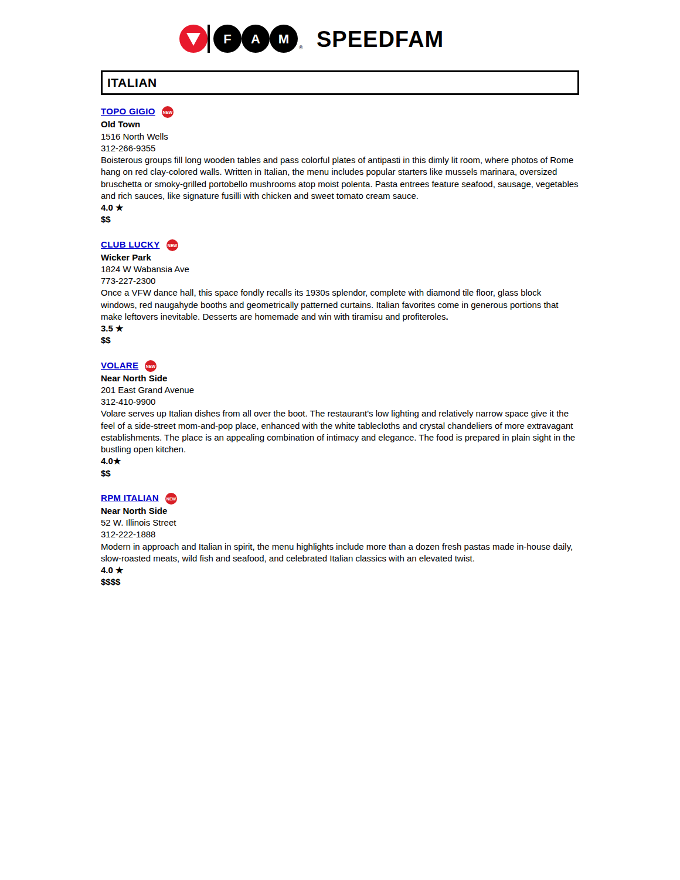F A M ® SPEEDFAM
ITALIAN
TOPO GIGIO NEW
Old Town
1516 North Wells
312-266-9355
Boisterous groups fill long wooden tables and pass colorful plates of antipasti in this dimly lit room, where photos of Rome hang on red clay-colored walls. Written in Italian, the menu includes popular starters like mussels marinara, oversized bruschetta or smoky-grilled portobello mushrooms atop moist polenta. Pasta entrees feature seafood, sausage, vegetables and rich sauces, like signature fusilli with chicken and sweet tomato cream sauce.
4.0 ★
$$
CLUB LUCKY NEW
Wicker Park
1824 W Wabansia Ave
773-227-2300
Once a VFW dance hall, this space fondly recalls its 1930s splendor, complete with diamond tile floor, glass block windows, red naugahyde booths and geometrically patterned curtains. Italian favorites come in generous portions that make leftovers inevitable. Desserts are homemade and win with tiramisu and profiteroles.
3.5 ★
$$
VOLARE NEW
Near North Side
201 East Grand Avenue
312-410-9900
Volare serves up Italian dishes from all over the boot. The restaurant's low lighting and relatively narrow space give it the feel of a side-street mom-and-pop place, enhanced with the white tablecloths and crystal chandeliers of more extravagant establishments. The place is an appealing combination of intimacy and elegance. The food is prepared in plain sight in the bustling open kitchen.
4.0★
$$
RPM ITALIAN NEW
Near North Side
52 W. Illinois Street
312-222-1888
Modern in approach and Italian in spirit, the menu highlights include more than a dozen fresh pastas made in-house daily, slow-roasted meats, wild fish and seafood, and celebrated Italian classics with an elevated twist.
4.0 ★
$$$$